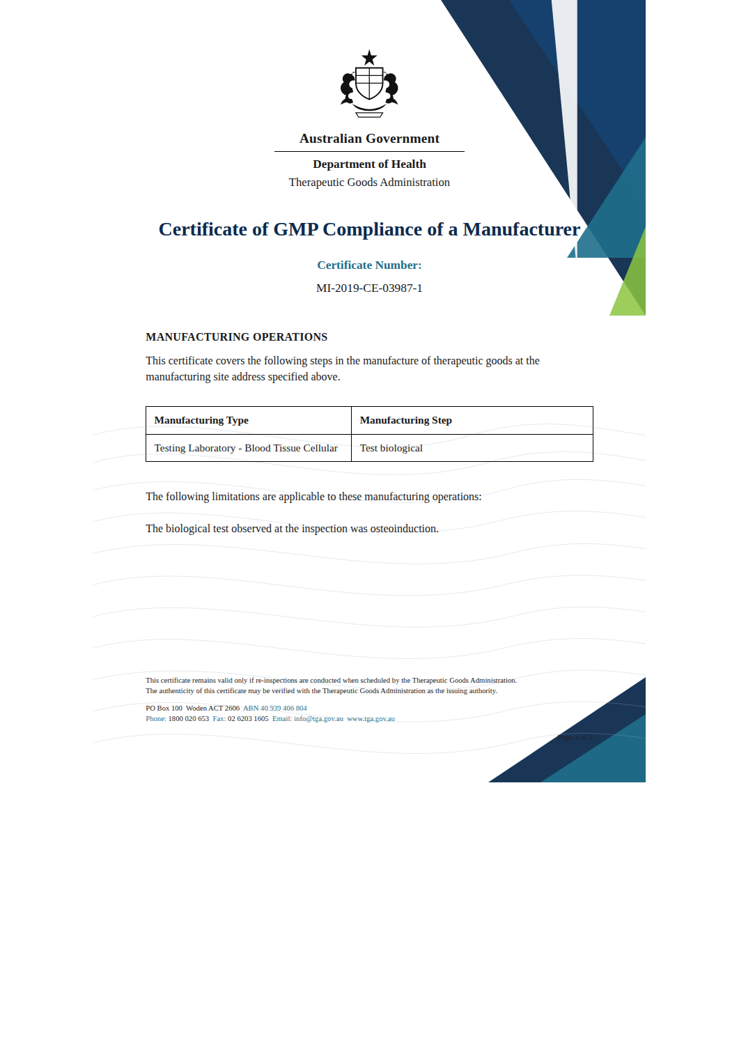Australian Government
Department of Health
Therapeutic Goods Administration
Certificate of GMP Compliance of a Manufacturer
Certificate Number:
MI-2019-CE-03987-1
Manufacturing Operations
This certificate covers the following steps in the manufacture of therapeutic goods at the manufacturing site address specified above.
| Manufacturing Type | Manufacturing Step |
| --- | --- |
| Testing Laboratory - Blood Tissue Cellular | Test biological |
The following limitations are applicable to these manufacturing operations:
The biological test observed at the inspection was osteoinduction.
This certificate remains valid only if re-inspections are conducted when scheduled by the Therapeutic Goods Administration.
The authenticity of this certificate may be verified with the Therapeutic Goods Administration as the issuing authority.
PO Box 100 Woden ACT 2606 ABN 40 939 406 804
Phone: 1800 020 653 Fax: 02 6203 1605 Email: info@tga.gov.au www.tga.gov.au
Page 2 of 2